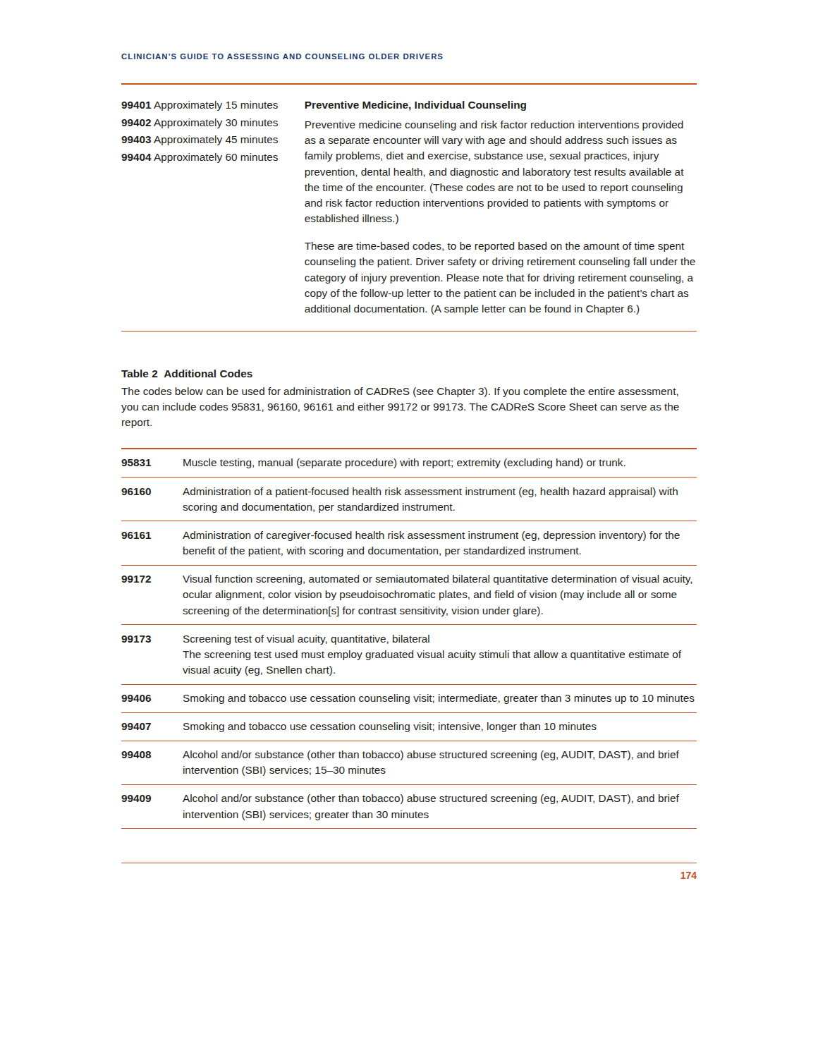Clinician’s Guide to Assessing and Counseling Older Drivers
99401 Approximately 15 minutes
99402 Approximately 30 minutes
99403 Approximately 45 minutes
99404 Approximately 60 minutes
Preventive Medicine, Individual Counseling
Preventive medicine counseling and risk factor reduction interventions provided as a separate encounter will vary with age and should address such issues as family problems, diet and exercise, substance use, sexual practices, injury prevention, dental health, and diagnostic and laboratory test results available at the time of the encounter. (These codes are not to be used to report counseling and risk factor reduction interventions provided to patients with symptoms or established illness.)
These are time-based codes, to be reported based on the amount of time spent counseling the patient. Driver safety or driving retirement counseling fall under the category of injury prevention. Please note that for driving retirement counseling, a copy of the follow-up letter to the patient can be included in the patient’s chart as additional documentation. (A sample letter can be found in Chapter 6.)
Table 2 Additional Codes
The codes below can be used for administration of CADReS (see Chapter 3). If you complete the entire assessment, you can include codes 95831, 96160, 96161 and either 99172 or 99173. The CADReS Score Sheet can serve as the report.
| 95831 | Muscle testing, manual (separate procedure) with report; extremity (excluding hand) or trunk. |
| 96160 | Administration of a patient-focused health risk assessment instrument (eg, health hazard appraisal) with scoring and documentation, per standardized instrument. |
| 96161 | Administration of caregiver-focused health risk assessment instrument (eg, depression inventory) for the benefit of the patient, with scoring and documentation, per standardized instrument. |
| 99172 | Visual function screening, automated or semiautomated bilateral quantitative determination of visual acuity, ocular alignment, color vision by pseudoisochromatic plates, and field of vision (may include all or some screening of the determination[s] for contrast sensitivity, vision under glare). |
| 99173 | Screening test of visual acuity, quantitative, bilateral The screening test used must employ graduated visual acuity stimuli that allow a quantitative estimate of visual acuity (eg, Snellen chart). |
| 99406 | Smoking and tobacco use cessation counseling visit; intermediate, greater than 3 minutes up to 10 minutes |
| 99407 | Smoking and tobacco use cessation counseling visit; intensive, longer than 10 minutes |
| 99408 | Alcohol and/or substance (other than tobacco) abuse structured screening (eg, AUDIT, DAST), and brief intervention (SBI) services; 15–30 minutes |
| 99409 | Alcohol and/or substance (other than tobacco) abuse structured screening (eg, AUDIT, DAST), and brief intervention (SBI) services; greater than 30 minutes |
174